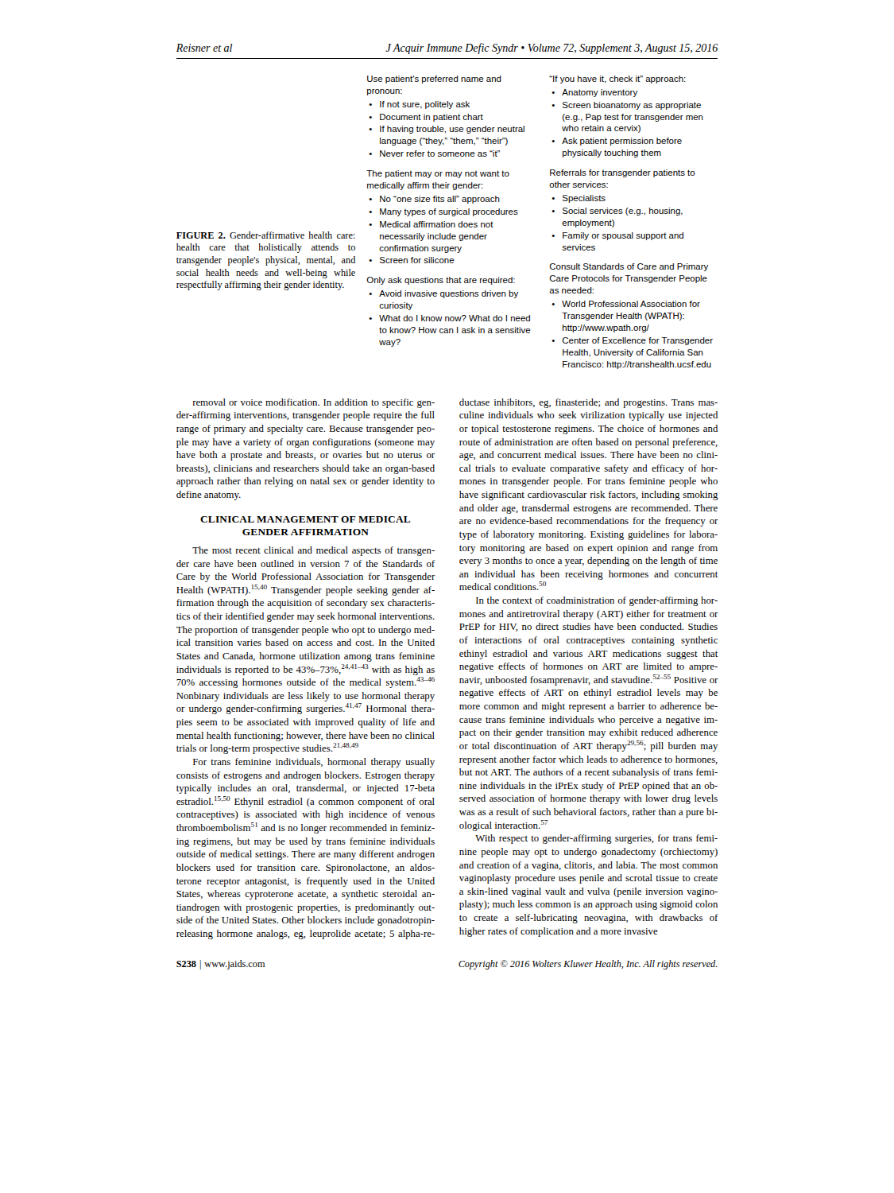Reisner et al
J Acquir Immune Defic Syndr • Volume 72, Supplement 3, August 15, 2016
FIGURE 2. Gender-affirmative health care: health care that holistically attends to transgender people's physical, mental, and social health needs and well-being while respectfully affirming their gender identity.
Use patient's preferred name and pronoun:
If not sure, politely ask
Document in patient chart
If having trouble, use gender neutral language (“they,” “them,” “their”)
Never refer to someone as “it”
The patient may or may not want to medically affirm their gender:
No “one size fits all” approach
Many types of surgical procedures
Medical affirmation does not necessarily include gender confirmation surgery
Screen for silicone
Only ask questions that are required:
Avoid invasive questions driven by curiosity
What do I know now? What do I need to know? How can I ask in a sensitive way?
“If you have it, check it” approach:
Anatomy inventory
Screen bioanatomy as appropriate (e.g., Pap test for transgender men who retain a cervix)
Ask patient permission before physically touching them
Referrals for transgender patients to other services:
Specialists
Social services (e.g., housing, employment)
Family or spousal support and services
Consult Standards of Care and Primary Care Protocols for Transgender People as needed:
World Professional Association for Transgender Health (WPATH): http://www.wpath.org/
Center of Excellence for Transgender Health, University of California San Francisco: http://transhealth.ucsf.edu
removal or voice modification. In addition to specific gender-affirming interventions, transgender people require the full range of primary and specialty care. Because transgender people may have a variety of organ configurations (someone may have both a prostate and breasts, or ovaries but no uterus or breasts), clinicians and researchers should take an organ-based approach rather than relying on natal sex or gender identity to define anatomy.
Clinical Management of Medical Gender Affirmation
The most recent clinical and medical aspects of transgender care have been outlined in version 7 of the Standards of Care by the World Professional Association for Transgender Health (WPATH).15,40 Transgender people seeking gender affirmation through the acquisition of secondary sex characteristics of their identified gender may seek hormonal interventions. The proportion of transgender people who opt to undergo medical transition varies based on access and cost. In the United States and Canada, hormone utilization among trans feminine individuals is reported to be 43%–73%,24,41–43 with as high as 70% accessing hormones outside of the medical system.43–46 Nonbinary individuals are less likely to use hormonal therapy or undergo gender-confirming surgeries.41,47 Hormonal therapies seem to be associated with improved quality of life and mental health functioning; however, there have been no clinical trials or long-term prospective studies.21,48,49
For trans feminine individuals, hormonal therapy usually consists of estrogens and androgen blockers. Estrogen therapy typically includes an oral, transdermal, or injected 17-beta estradiol.15,50 Ethynil estradiol (a common component of oral contraceptives) is associated with high incidence of venous thromboembolism51 and is no longer recommended in feminizing regimens, but may be used by trans feminine individuals outside of medical settings. There are many different androgen blockers used for transition care. Spironolactone, an aldosterone receptor antagonist, is frequently used in the United States, whereas cyproterone acetate, a synthetic steroidal antiandrogen with prostogenic properties, is predominantly outside of the United States. Other blockers include gonadotropin-releasing hormone analogs, eg, leuprolide acetate; 5 alpha-reductase inhibitors, eg, finasteride; and progestins. Trans masculine individuals who seek virilization typically use injected or topical testosterone regimens. The choice of hormones and route of administration are often based on personal preference, age, and concurrent medical issues. There have been no clinical trials to evaluate comparative safety and efficacy of hormones in transgender people. For trans feminine people who have significant cardiovascular risk factors, including smoking and older age, transdermal estrogens are recommended. There are no evidence-based recommendations for the frequency or type of laboratory monitoring. Existing guidelines for laboratory monitoring are based on expert opinion and range from every 3 months to once a year, depending on the length of time an individual has been receiving hormones and concurrent medical conditions.50
In the context of coadministration of gender-affirming hormones and antiretroviral therapy (ART) either for treatment or PrEP for HIV, no direct studies have been conducted. Studies of interactions of oral contraceptives containing synthetic ethinyl estradiol and various ART medications suggest that negative effects of hormones on ART are limited to amprenavir, unboosted fosamprenavir, and stavudine.52–55 Positive or negative effects of ART on ethinyl estradiol levels may be more common and might represent a barrier to adherence because trans feminine individuals who perceive a negative impact on their gender transition may exhibit reduced adherence or total discontinuation of ART therapy29,56; pill burden may represent another factor which leads to adherence to hormones, but not ART. The authors of a recent subanalysis of trans feminine individuals in the iPrEx study of PrEP opined that an observed association of hormone therapy with lower drug levels was as a result of such behavioral factors, rather than a pure biological interaction.57
With respect to gender-affirming surgeries, for trans feminine people may opt to undergo gonadectomy (orchiectomy) and creation of a vagina, clitoris, and labia. The most common vaginoplasty procedure uses penile and scrotal tissue to create a skin-lined vaginal vault and vulva (penile inversion vaginoplasty); much less common is an approach using sigmoid colon to create a self-lubricating neovagina, with drawbacks of higher rates of complication and a more invasive
S238|www.jaids.com
Copyright © 2016 Wolters Kluwer Health, Inc. All rights reserved.